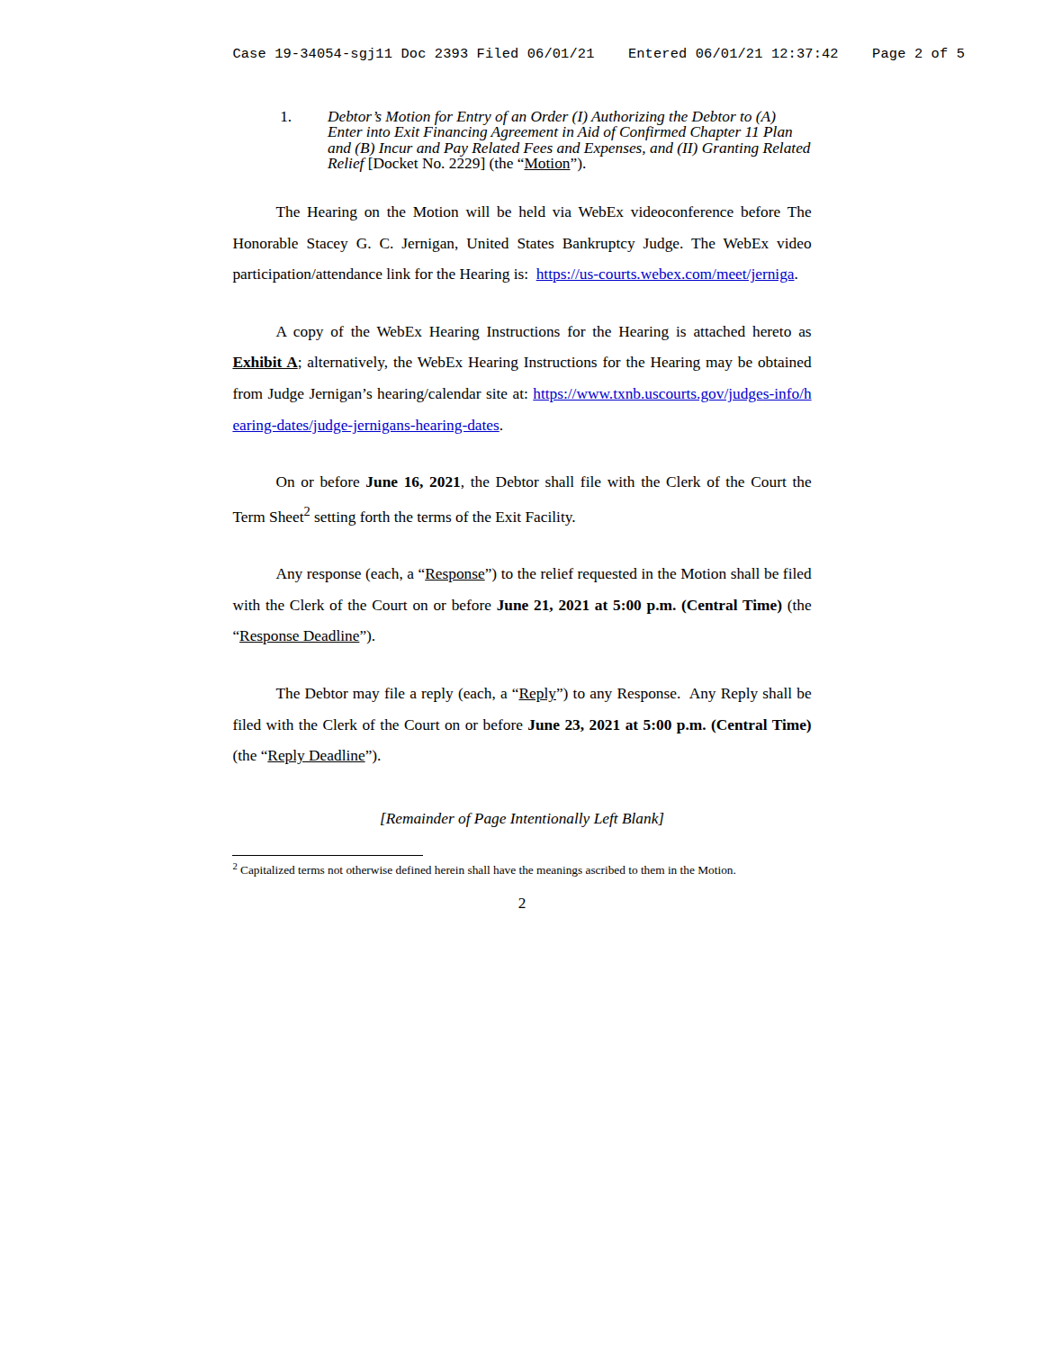Case 19-34054-sgj11 Doc 2393 Filed 06/01/21 Entered 06/01/21 12:37:42 Page 2 of 5
1.
Debtor’s Motion for Entry of an Order (I) Authorizing the Debtor to (A) Enter into Exit Financing Agreement in Aid of Confirmed Chapter 11 Plan and (B) Incur and Pay Related Fees and Expenses, and (II) Granting Related Relief [Docket No. 2229] (the “Motion”).
The Hearing on the Motion will be held via WebEx videoconference before The Honorable Stacey G. C. Jernigan, United States Bankruptcy Judge. The WebEx video participation/attendance link for the Hearing is: https://us-courts.webex.com/meet/jerniga.
A copy of the WebEx Hearing Instructions for the Hearing is attached hereto as Exhibit A; alternatively, the WebEx Hearing Instructions for the Hearing may be obtained from Judge Jernigan’s hearing/calendar site at: https://www.txnb.uscourts.gov/judges-info/hearing-dates/judge-jernigans-hearing-dates.
On or before June 16, 2021, the Debtor shall file with the Clerk of the Court the Term Sheet2 setting forth the terms of the Exit Facility.
Any response (each, a “Response”) to the relief requested in the Motion shall be filed with the Clerk of the Court on or before June 21, 2021 at 5:00 p.m. (Central Time) (the “Response Deadline”).
The Debtor may file a reply (each, a “Reply”) to any Response. Any Reply shall be filed with the Clerk of the Court on or before June 23, 2021 at 5:00 p.m. (Central Time) (the “Reply Deadline”).
[Remainder of Page Intentionally Left Blank]
2 Capitalized terms not otherwise defined herein shall have the meanings ascribed to them in the Motion.
2